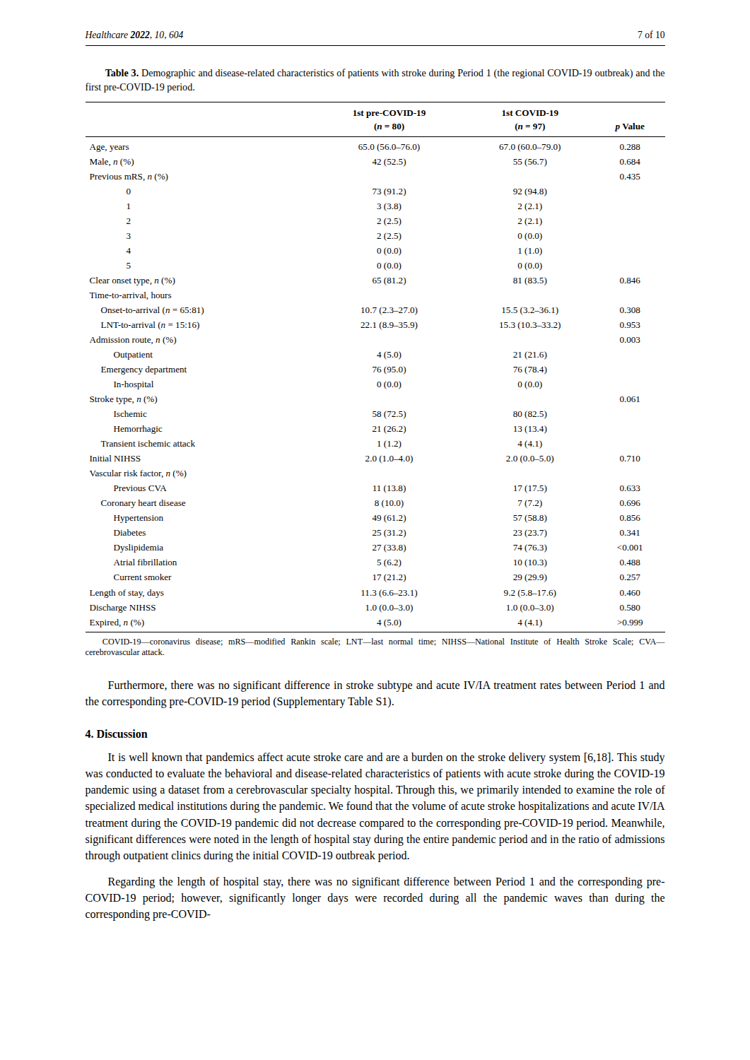Healthcare 2022, 10, 604 7 of 10
Table 3. Demographic and disease-related characteristics of patients with stroke during Period 1 (the regional COVID-19 outbreak) and the first pre-COVID-19 period.
| | 1st pre-COVID-19 ( n = 80) | 1st COVID-19 ( n = 97) | p Value |
| --- | --- | --- | --- |
| Age, years | 65.0 (56.0–76.0) | 67.0 (60.0–79.0) | 0.288 |
| Male, n (%) | 42 (52.5) | 55 (56.7) | 0.684 |
| Previous mRS, n (%) | | | 0.435 |
| 0 | 73 (91.2) | 92 (94.8) | |
| 1 | 3 (3.8) | 2 (2.1) | |
| 2 | 2 (2.5) | 2 (2.1) | |
| 3 | 2 (2.5) | 0 (0.0) | |
| 4 | 0 (0.0) | 1 (1.0) | |
| 5 | 0 (0.0) | 0 (0.0) | |
| Clear onset type, n (%) | 65 (81.2) | 81 (83.5) | 0.846 |
| Time-to-arrival, hours | | | |
| Onset-to-arrival ( n = 65:81) | 10.7 (2.3–27.0) | 15.5 (3.2–36.1) | 0.308 |
| LNT-to-arrival ( n = 15:16) | 22.1 (8.9–35.9) | 15.3 (10.3–33.2) | 0.953 |
| Admission route, n (%) | | | 0.003 |
| Outpatient | 4 (5.0) | 21 (21.6) | |
| Emergency department | 76 (95.0) | 76 (78.4) | |
| In-hospital | 0 (0.0) | 0 (0.0) | |
| Stroke type, n (%) | | | 0.061 |
| Ischemic | 58 (72.5) | 80 (82.5) | |
| Hemorrhagic | 21 (26.2) | 13 (13.4) | |
| Transient ischemic attack | 1 (1.2) | 4 (4.1) | |
| Initial NIHSS | 2.0 (1.0–4.0) | 2.0 (0.0–5.0) | 0.710 |
| Vascular risk factor, n (%) | | | |
| Previous CVA | 11 (13.8) | 17 (17.5) | 0.633 |
| Coronary heart disease | 8 (10.0) | 7 (7.2) | 0.696 |
| Hypertension | 49 (61.2) | 57 (58.8) | 0.856 |
| Diabetes | 25 (31.2) | 23 (23.7) | 0.341 |
| Dyslipidemia | 27 (33.8) | 74 (76.3) | <0.001 |
| Atrial fibrillation | 5 (6.2) | 10 (10.3) | 0.488 |
| Current smoker | 17 (21.2) | 29 (29.9) | 0.257 |
| Length of stay, days | 11.3 (6.6–23.1) | 9.2 (5.8–17.6) | 0.460 |
| Discharge NIHSS | 1.0 (0.0–3.0) | 1.0 (0.0–3.0) | 0.580 |
| Expired, n (%) | 4 (5.0) | 4 (4.1) | >0.999 |
COVID-19—coronavirus disease; mRS—modified Rankin scale; LNT—last normal time; NIHSS—National Institute of Health Stroke Scale; CVA—cerebrovascular attack.
Furthermore, there was no significant difference in stroke subtype and acute IV/IA treatment rates between Period 1 and the corresponding pre-COVID-19 period (Supplementary Table S1).
4. Discussion
It is well known that pandemics affect acute stroke care and are a burden on the stroke delivery system [6,18]. This study was conducted to evaluate the behavioral and disease-related characteristics of patients with acute stroke during the COVID-19 pandemic using a dataset from a cerebrovascular specialty hospital. Through this, we primarily intended to examine the role of specialized medical institutions during the pandemic. We found that the volume of acute stroke hospitalizations and acute IV/IA treatment during the COVID-19 pandemic did not decrease compared to the corresponding pre-COVID-19 period. Meanwhile, significant differences were noted in the length of hospital stay during the entire pandemic period and in the ratio of admissions through outpatient clinics during the initial COVID-19 outbreak period.
Regarding the length of hospital stay, there was no significant difference between Period 1 and the corresponding pre-COVID-19 period; however, significantly longer days were recorded during all the pandemic waves than during the corresponding pre-COVID-